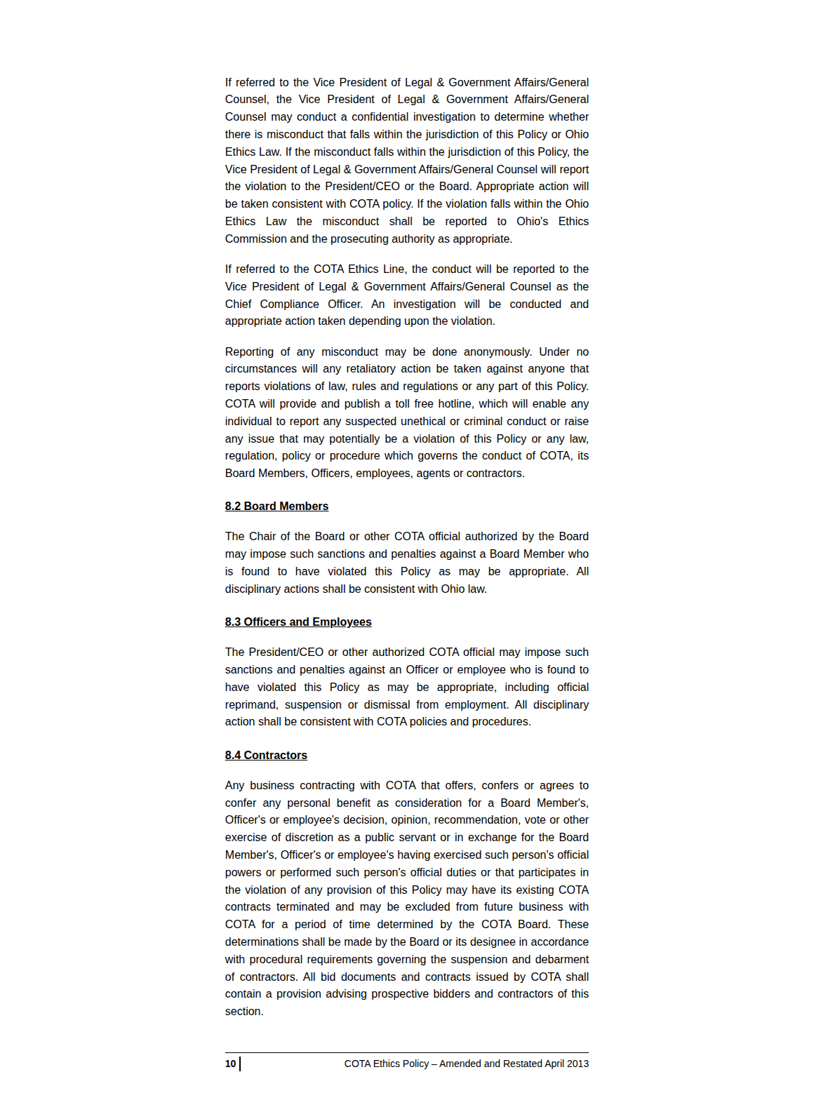If referred to the Vice President of Legal & Government Affairs/General Counsel, the Vice President of Legal & Government Affairs/General Counsel may conduct a confidential investigation to determine whether there is misconduct that falls within the jurisdiction of this Policy or Ohio Ethics Law. If the misconduct falls within the jurisdiction of this Policy, the Vice President of Legal & Government Affairs/General Counsel will report the violation to the President/CEO or the Board. Appropriate action will be taken consistent with COTA policy. If the violation falls within the Ohio Ethics Law the misconduct shall be reported to Ohio's Ethics Commission and the prosecuting authority as appropriate.
If referred to the COTA Ethics Line, the conduct will be reported to the Vice President of Legal & Government Affairs/General Counsel as the Chief Compliance Officer. An investigation will be conducted and appropriate action taken depending upon the violation.
Reporting of any misconduct may be done anonymously. Under no circumstances will any retaliatory action be taken against anyone that reports violations of law, rules and regulations or any part of this Policy. COTA will provide and publish a toll free hotline, which will enable any individual to report any suspected unethical or criminal conduct or raise any issue that may potentially be a violation of this Policy or any law, regulation, policy or procedure which governs the conduct of COTA, its Board Members, Officers, employees, agents or contractors.
8.2 Board Members
The Chair of the Board or other COTA official authorized by the Board may impose such sanctions and penalties against a Board Member who is found to have violated this Policy as may be appropriate. All disciplinary actions shall be consistent with Ohio law.
8.3 Officers and Employees
The President/CEO or other authorized COTA official may impose such sanctions and penalties against an Officer or employee who is found to have violated this Policy as may be appropriate, including official reprimand, suspension or dismissal from employment. All disciplinary action shall be consistent with COTA policies and procedures.
8.4 Contractors
Any business contracting with COTA that offers, confers or agrees to confer any personal benefit as consideration for a Board Member's, Officer's or employee's decision, opinion, recommendation, vote or other exercise of discretion as a public servant or in exchange for the Board Member's, Officer's or employee's having exercised such person's official powers or performed such person's official duties or that participates in the violation of any provision of this Policy may have its existing COTA contracts terminated and may be excluded from future business with COTA for a period of time determined by the COTA Board. These determinations shall be made by the Board or its designee in accordance with procedural requirements governing the suspension and debarment of contractors. All bid documents and contracts issued by COTA shall contain a provision advising prospective bidders and contractors of this section.
10 COTA Ethics Policy – Amended and Restated April 2013